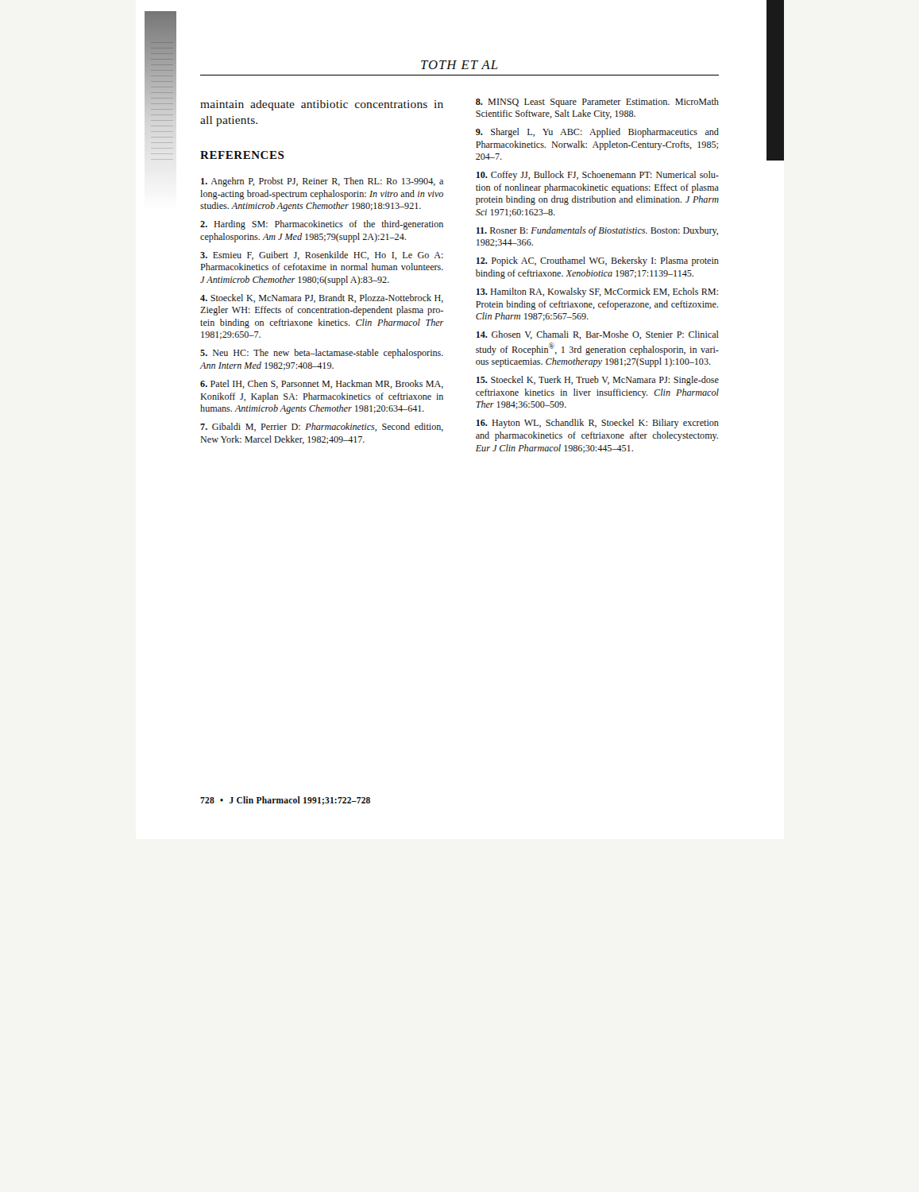TOTH ET AL
maintain adequate antibiotic concentrations in all patients.
REFERENCES
1. Angehrn P, Probst PJ, Reiner R, Then RL: Ro 13-9904, a long-acting broad-spectrum cephalosporin: In vitro and in vivo studies. Antimicrob Agents Chemother 1980;18:913–921.
2. Harding SM: Pharmacokinetics of the third-generation cephalosporins. Am J Med 1985;79(suppl 2A):21–24.
3. Esmieu F, Guibert J, Rosenkilde HC, Ho I, Le Go A: Pharmacokinetics of cefotaxime in normal human volunteers. J Antimicrob Chemother 1980;6(suppl A):83–92.
4. Stoeckel K, McNamara PJ, Brandt R, Plozza-Nottebrock H, Ziegler WH: Effects of concentration-dependent plasma protein binding on ceftriaxone kinetics. Clin Pharmacol Ther 1981;29:650–7.
5. Neu HC: The new beta–lactamase-stable cephalosporins. Ann Intern Med 1982;97:408–419.
6. Patel IH, Chen S, Parsonnet M, Hackman MR, Brooks MA, Konikoff J, Kaplan SA: Pharmacokinetics of ceftriaxone in humans. Antimicrob Agents Chemother 1981;20:634–641.
7. Gibaldi M, Perrier D: Pharmacokinetics, Second edition, New York: Marcel Dekker, 1982;409–417.
8. MINSQ Least Square Parameter Estimation. MicroMath Scientific Software, Salt Lake City, 1988.
9. Shargel L, Yu ABC: Applied Biopharmaceutics and Pharmacokinetics. Norwalk: Appleton-Century-Crofts, 1985; 204–7.
10. Coffey JJ, Bullock FJ, Schoenemann PT: Numerical solution of nonlinear pharmacokinetic equations: Effect of plasma protein binding on drug distribution and elimination. J Pharm Sci 1971;60:1623–8.
11. Rosner B: Fundamentals of Biostatistics. Boston: Duxbury, 1982;344–366.
12. Popick AC, Crouthamel WG, Bekersky I: Plasma protein binding of ceftriaxone. Xenobiotica 1987;17:1139–1145.
13. Hamilton RA, Kowalsky SF, McCormick EM, Echols RM: Protein binding of ceftriaxone, cefoperazone, and ceftizoxime. Clin Pharm 1987;6:567–569.
14. Ghosen V, Chamali R, Bar-Moshe O, Stenier P: Clinical study of Rocephin®, 1 3rd generation cephalosporin, in various septicaemias. Chemotherapy 1981;27(Suppl 1):100–103.
15. Stoeckel K, Tuerk H, Trueb V, McNamara PJ: Single-dose ceftriaxone kinetics in liver insufficiency. Clin Pharmacol Ther 1984;36:500–509.
16. Hayton WL, Schandlik R, Stoeckel K: Biliary excretion and pharmacokinetics of ceftriaxone after cholecystectomy. Eur J Clin Pharmacol 1986;30:445–451.
728 • J Clin Pharmacol 1991;31:722–728